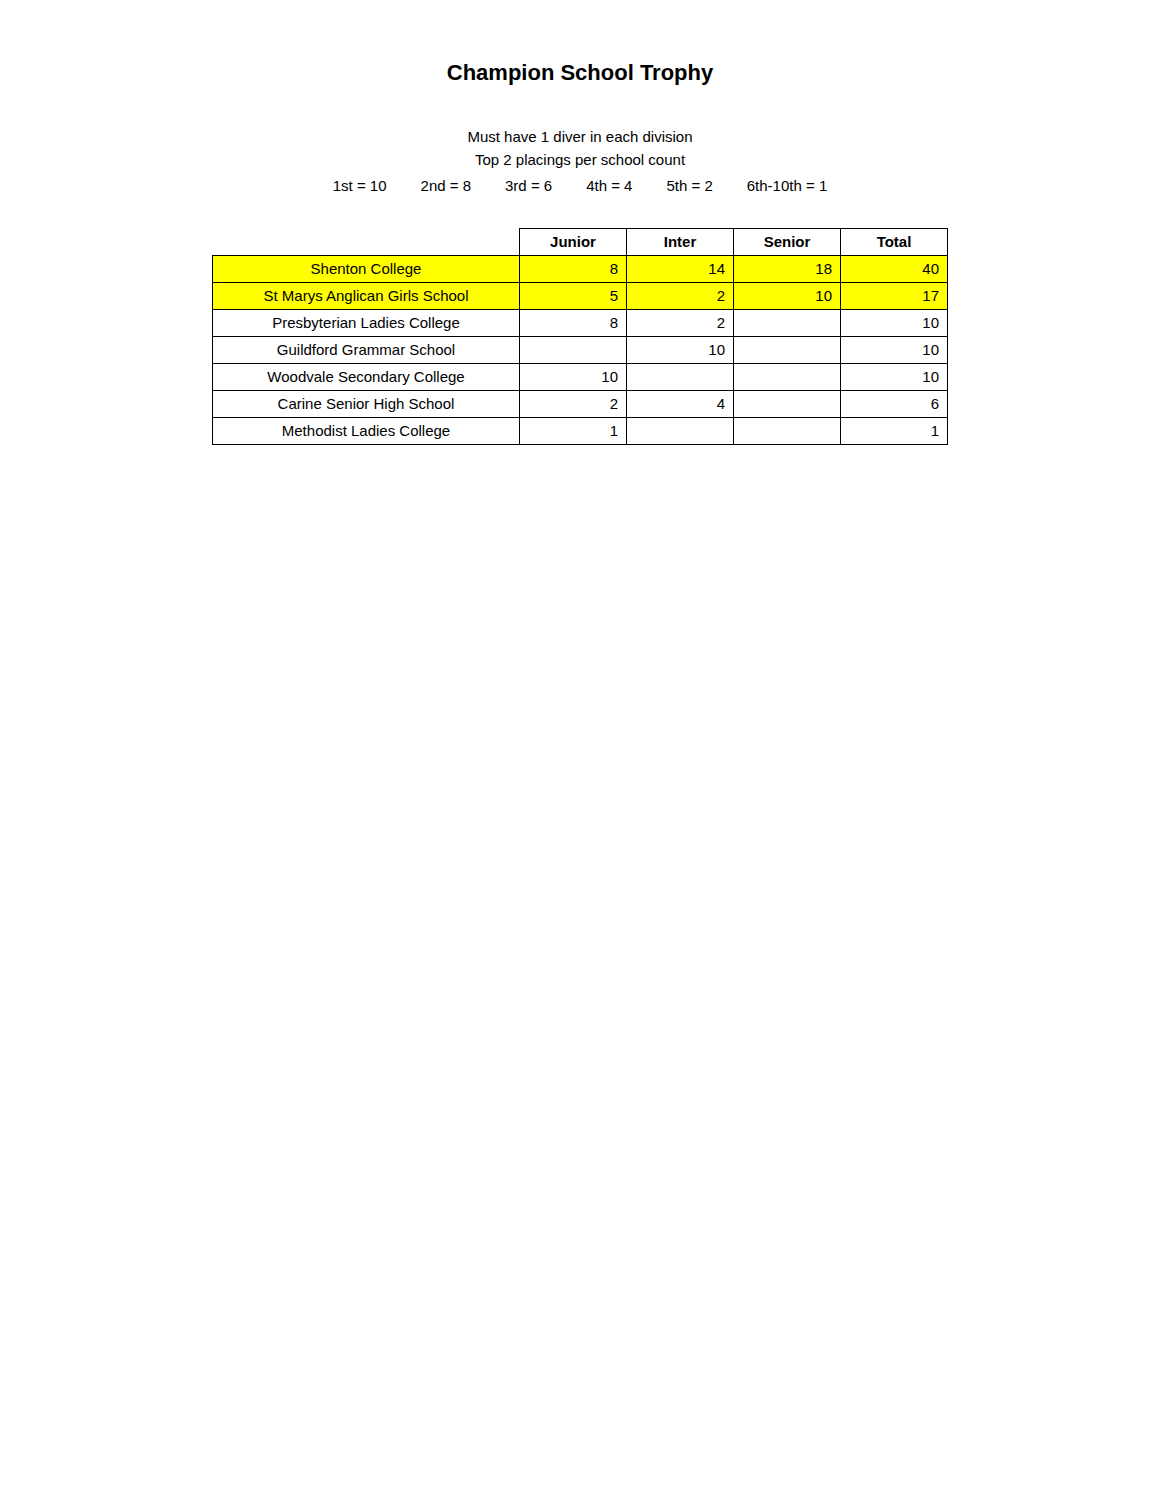Champion School Trophy
Must have 1 diver in each division
Top 2 placings per school count
1st = 10 2nd = 8 3rd = 6 4th = 4 5th = 2 6th-10th = 1
| | Junior | Inter | Senior | Total |
| --- | --- | --- | --- | --- |
| Shenton College | 8 | 14 | 18 | 40 |
| St Marys Anglican Girls School | 5 | 2 | 10 | 17 |
| Presbyterian Ladies College | 8 | 2 | | 10 |
| Guildford Grammar School | | 10 | | 10 |
| Woodvale Secondary College | 10 | | | 10 |
| Carine Senior High School | 2 | 4 | | 6 |
| Methodist Ladies College | 1 | | | 1 |